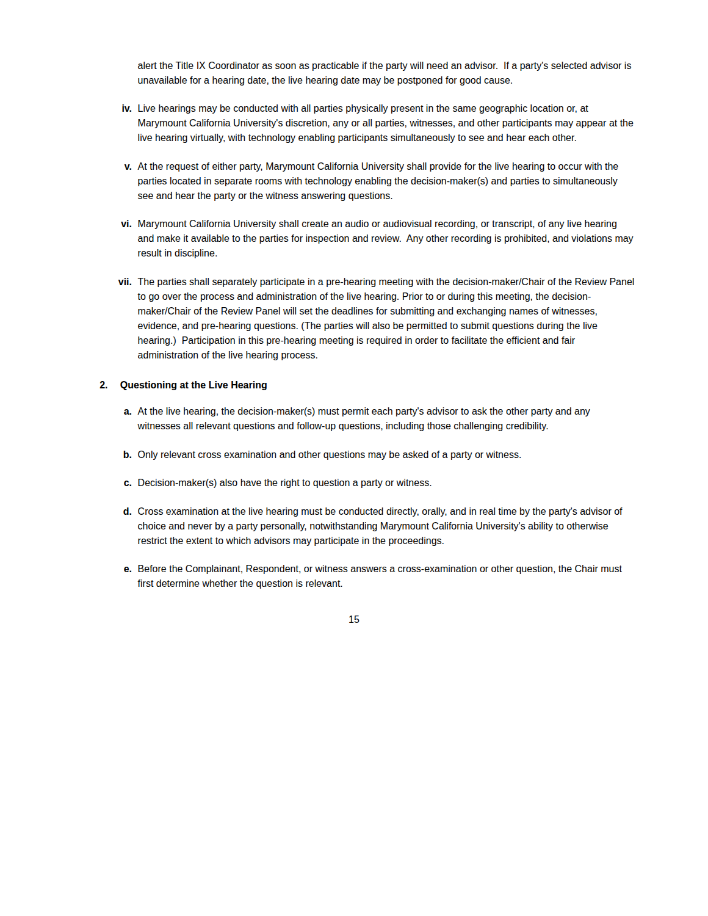alert the Title IX Coordinator as soon as practicable if the party will need an advisor. If a party's selected advisor is unavailable for a hearing date, the live hearing date may be postponed for good cause.
iv. Live hearings may be conducted with all parties physically present in the same geographic location or, at Marymount California University's discretion, any or all parties, witnesses, and other participants may appear at the live hearing virtually, with technology enabling participants simultaneously to see and hear each other.
v. At the request of either party, Marymount California University shall provide for the live hearing to occur with the parties located in separate rooms with technology enabling the decision-maker(s) and parties to simultaneously see and hear the party or the witness answering questions.
vi. Marymount California University shall create an audio or audiovisual recording, or transcript, of any live hearing and make it available to the parties for inspection and review. Any other recording is prohibited, and violations may result in discipline.
vii. The parties shall separately participate in a pre-hearing meeting with the decision-maker/Chair of the Review Panel to go over the process and administration of the live hearing. Prior to or during this meeting, the decision-maker/Chair of the Review Panel will set the deadlines for submitting and exchanging names of witnesses, evidence, and pre-hearing questions. (The parties will also be permitted to submit questions during the live hearing.) Participation in this pre-hearing meeting is required in order to facilitate the efficient and fair administration of the live hearing process.
2. Questioning at the Live Hearing
a. At the live hearing, the decision-maker(s) must permit each party's advisor to ask the other party and any witnesses all relevant questions and follow-up questions, including those challenging credibility.
b. Only relevant cross examination and other questions may be asked of a party or witness.
c. Decision-maker(s) also have the right to question a party or witness.
d. Cross examination at the live hearing must be conducted directly, orally, and in real time by the party's advisor of choice and never by a party personally, notwithstanding Marymount California University's ability to otherwise restrict the extent to which advisors may participate in the proceedings.
e. Before the Complainant, Respondent, or witness answers a cross-examination or other question, the Chair must first determine whether the question is relevant.
15